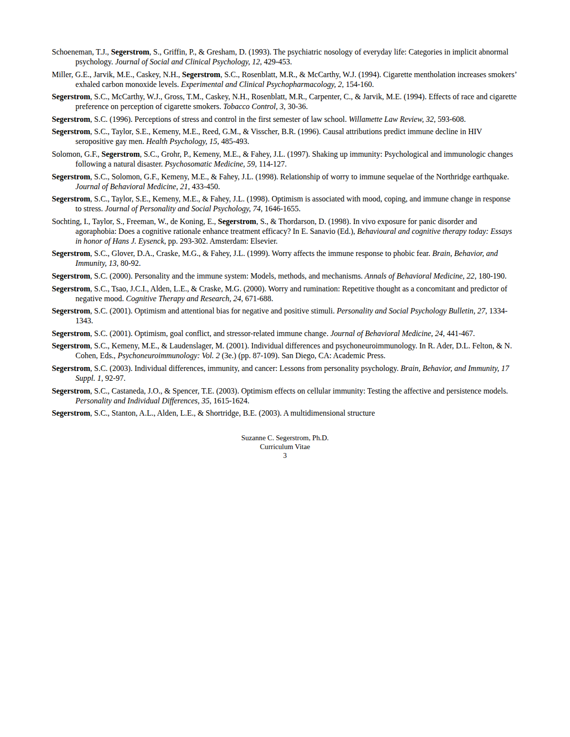Schoeneman, T.J., Segerstrom, S., Griffin, P., & Gresham, D. (1993). The psychiatric nosology of everyday life: Categories in implicit abnormal psychology. Journal of Social and Clinical Psychology, 12, 429-453.
Miller, G.E., Jarvik, M.E., Caskey, N.H., Segerstrom, S.C., Rosenblatt, M.R., & McCarthy, W.J. (1994). Cigarette mentholation increases smokers’ exhaled carbon monoxide levels. Experimental and Clinical Psychopharmacology, 2, 154-160.
Segerstrom, S.C., McCarthy, W.J., Gross, T.M., Caskey, N.H., Rosenblatt, M.R., Carpenter, C., & Jarvik, M.E. (1994). Effects of race and cigarette preference on perception of cigarette smokers. Tobacco Control, 3, 30-36.
Segerstrom, S.C. (1996). Perceptions of stress and control in the first semester of law school. Willamette Law Review, 32, 593-608.
Segerstrom, S.C., Taylor, S.E., Kemeny, M.E., Reed, G.M., & Visscher, B.R. (1996). Causal attributions predict immune decline in HIV seropositive gay men. Health Psychology, 15, 485-493.
Solomon, G.F., Segerstrom, S.C., Grohr, P., Kemeny, M.E., & Fahey, J.L. (1997). Shaking up immunity: Psychological and immunologic changes following a natural disaster. Psychosomatic Medicine, 59, 114-127.
Segerstrom, S.C., Solomon, G.F., Kemeny, M.E., & Fahey, J.L. (1998). Relationship of worry to immune sequelae of the Northridge earthquake. Journal of Behavioral Medicine, 21, 433-450.
Segerstrom, S.C., Taylor, S.E., Kemeny, M.E., & Fahey, J.L. (1998). Optimism is associated with mood, coping, and immune change in response to stress. Journal of Personality and Social Psychology, 74, 1646-1655.
Sochting, I., Taylor, S., Freeman, W., de Koning, E., Segerstrom, S., & Thordarson, D. (1998). In vivo exposure for panic disorder and agoraphobia: Does a cognitive rationale enhance treatment efficacy? In E. Sanavio (Ed.), Behavioural and cognitive therapy today: Essays in honor of Hans J. Eysenck, pp. 293-302. Amsterdam: Elsevier.
Segerstrom, S.C., Glover, D.A., Craske, M.G., & Fahey, J.L. (1999). Worry affects the immune response to phobic fear. Brain, Behavior, and Immunity, 13, 80-92.
Segerstrom, S.C. (2000). Personality and the immune system: Models, methods, and mechanisms. Annals of Behavioral Medicine, 22, 180-190.
Segerstrom, S.C., Tsao, J.C.I., Alden, L.E., & Craske, M.G. (2000). Worry and rumination: Repetitive thought as a concomitant and predictor of negative mood. Cognitive Therapy and Research, 24, 671-688.
Segerstrom, S.C. (2001). Optimism and attentional bias for negative and positive stimuli. Personality and Social Psychology Bulletin, 27, 1334-1343.
Segerstrom, S.C. (2001). Optimism, goal conflict, and stressor-related immune change. Journal of Behavioral Medicine, 24, 441-467.
Segerstrom, S.C., Kemeny, M.E., & Laudenslager, M. (2001). Individual differences and psychoneuroimmunology. In R. Ader, D.L. Felton, & N. Cohen, Eds., Psychoneuroimmunology: Vol. 2 (3e.) (pp. 87-109). San Diego, CA: Academic Press.
Segerstrom, S.C. (2003). Individual differences, immunity, and cancer: Lessons from personality psychology. Brain, Behavior, and Immunity, 17 Suppl. 1, 92-97.
Segerstrom, S.C., Castaneda, J.O., & Spencer, T.E. (2003). Optimism effects on cellular immunity: Testing the affective and persistence models. Personality and Individual Differences, 35, 1615-1624.
Segerstrom, S.C., Stanton, A.L., Alden, L.E., & Shortridge, B.E. (2003). A multidimensional structure
Suzanne C. Segerstrom, Ph.D.
Curriculum Vitae
3